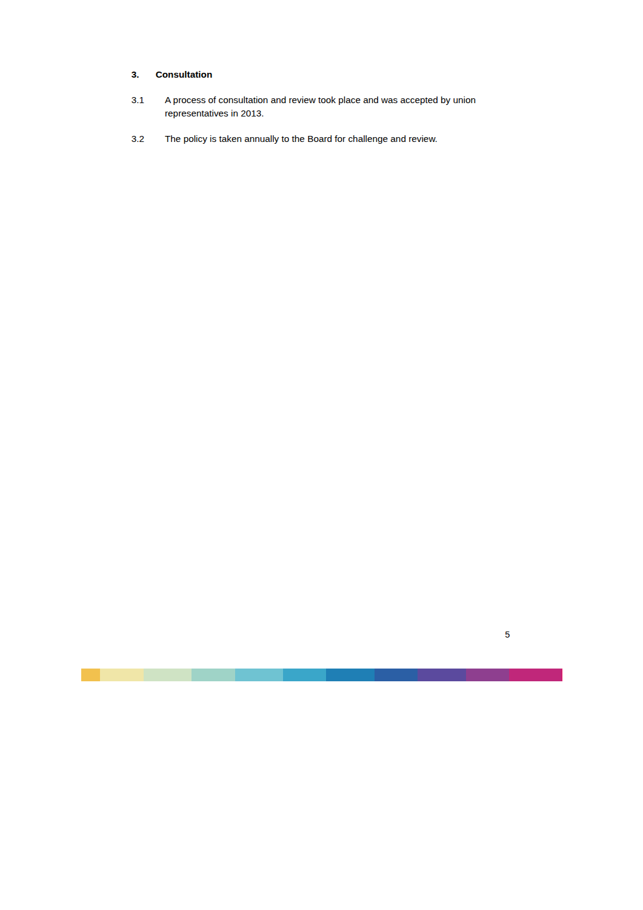3. Consultation
3.1
A process of consultation and review took place and was accepted by union representatives in 2013.
3.2
The policy is taken annually to the Board for challenge and review.
5